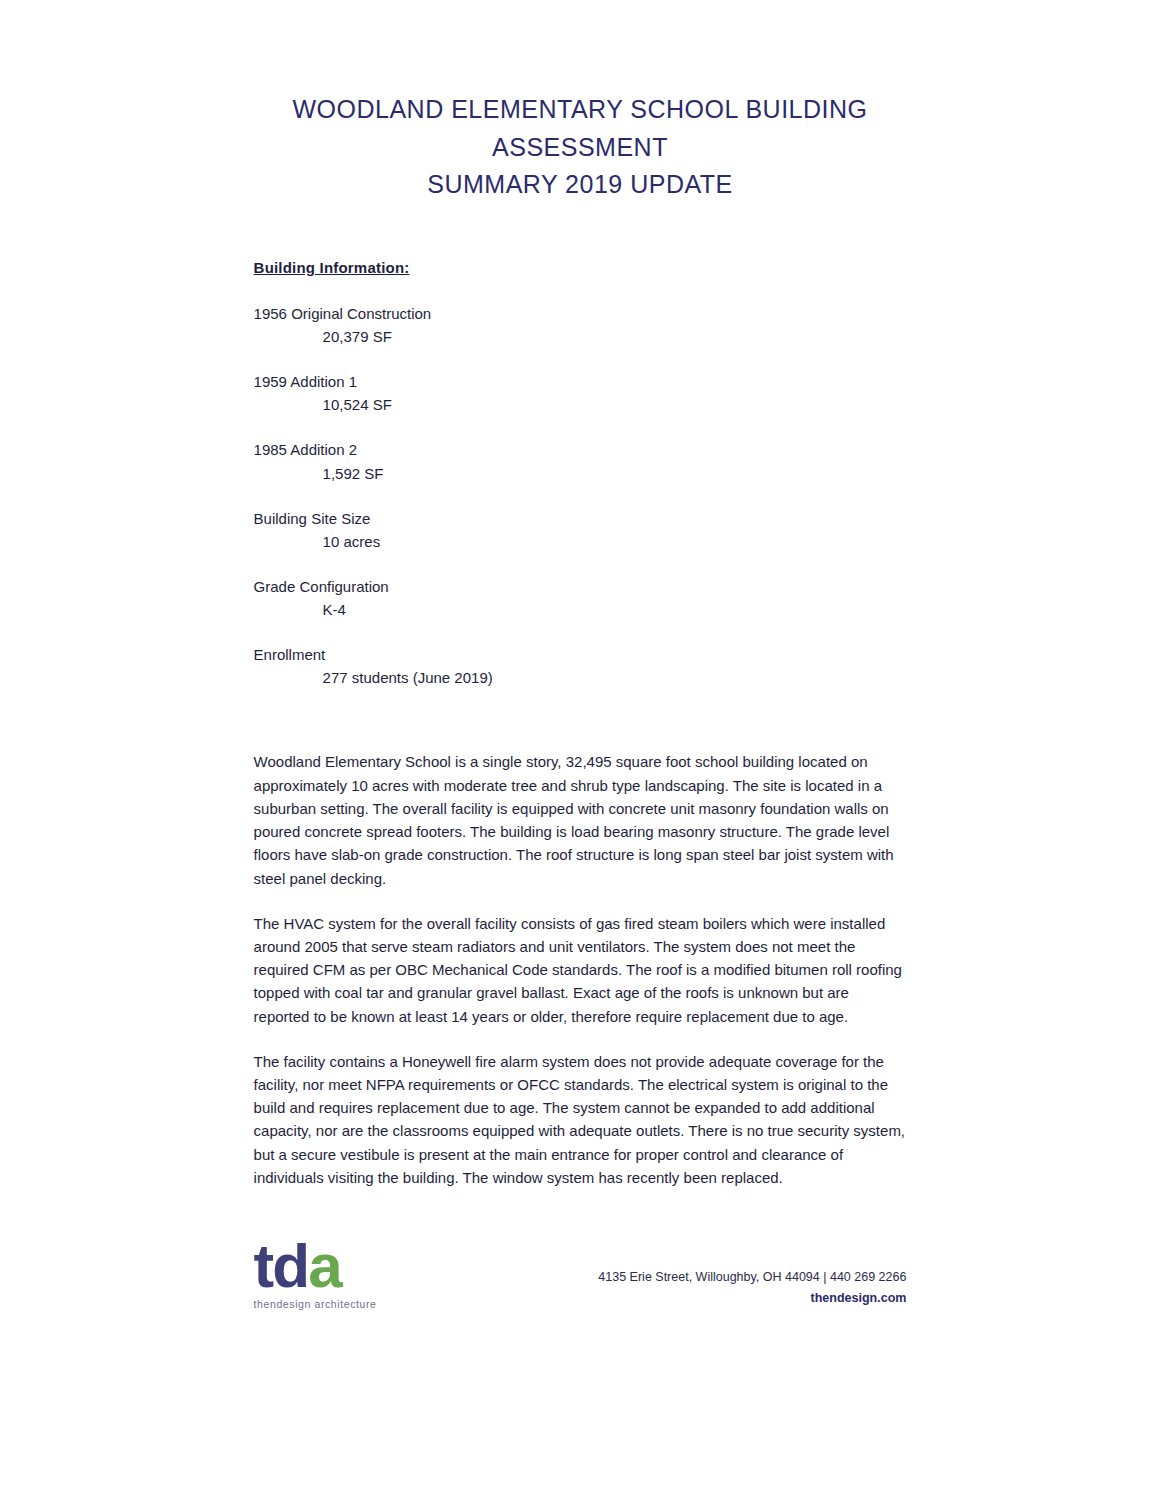WOODLAND ELEMENTARY SCHOOL BUILDING ASSESSMENT
SUMMARY 2019 UPDATE
Building Information:
1956 Original Construction
20,379 SF
1959 Addition 1
10,524 SF
1985 Addition 2
1,592 SF
Building Site Size
10 acres
Grade Configuration
K-4
Enrollment
277 students (June 2019)
Woodland Elementary School is a single story, 32,495 square foot school building located on approximately 10 acres with moderate tree and shrub type landscaping. The site is located in a suburban setting. The overall facility is equipped with concrete unit masonry foundation walls on poured concrete spread footers. The building is load bearing masonry structure. The grade level floors have slab-on grade construction. The roof structure is long span steel bar joist system with steel panel decking.
The HVAC system for the overall facility consists of gas fired steam boilers which were installed around 2005 that serve steam radiators and unit ventilators. The system does not meet the required CFM as per OBC Mechanical Code standards. The roof is a modified bitumen roll roofing topped with coal tar and granular gravel ballast. Exact age of the roofs is unknown but are reported to be known at least 14 years or older, therefore require replacement due to age.
The facility contains a Honeywell fire alarm system does not provide adequate coverage for the facility, nor meet NFPA requirements or OFCC standards. The electrical system is original to the build and requires replacement due to age. The system cannot be expanded to add additional capacity, nor are the classrooms equipped with adequate outlets. There is no true security system, but a secure vestibule is present at the main entrance for proper control and clearance of individuals visiting the building. The window system has recently been replaced.
tda thendesign architecture
4135 Erie Street, Willoughby, OH 44094 | 440 269 2266
thendesign.com